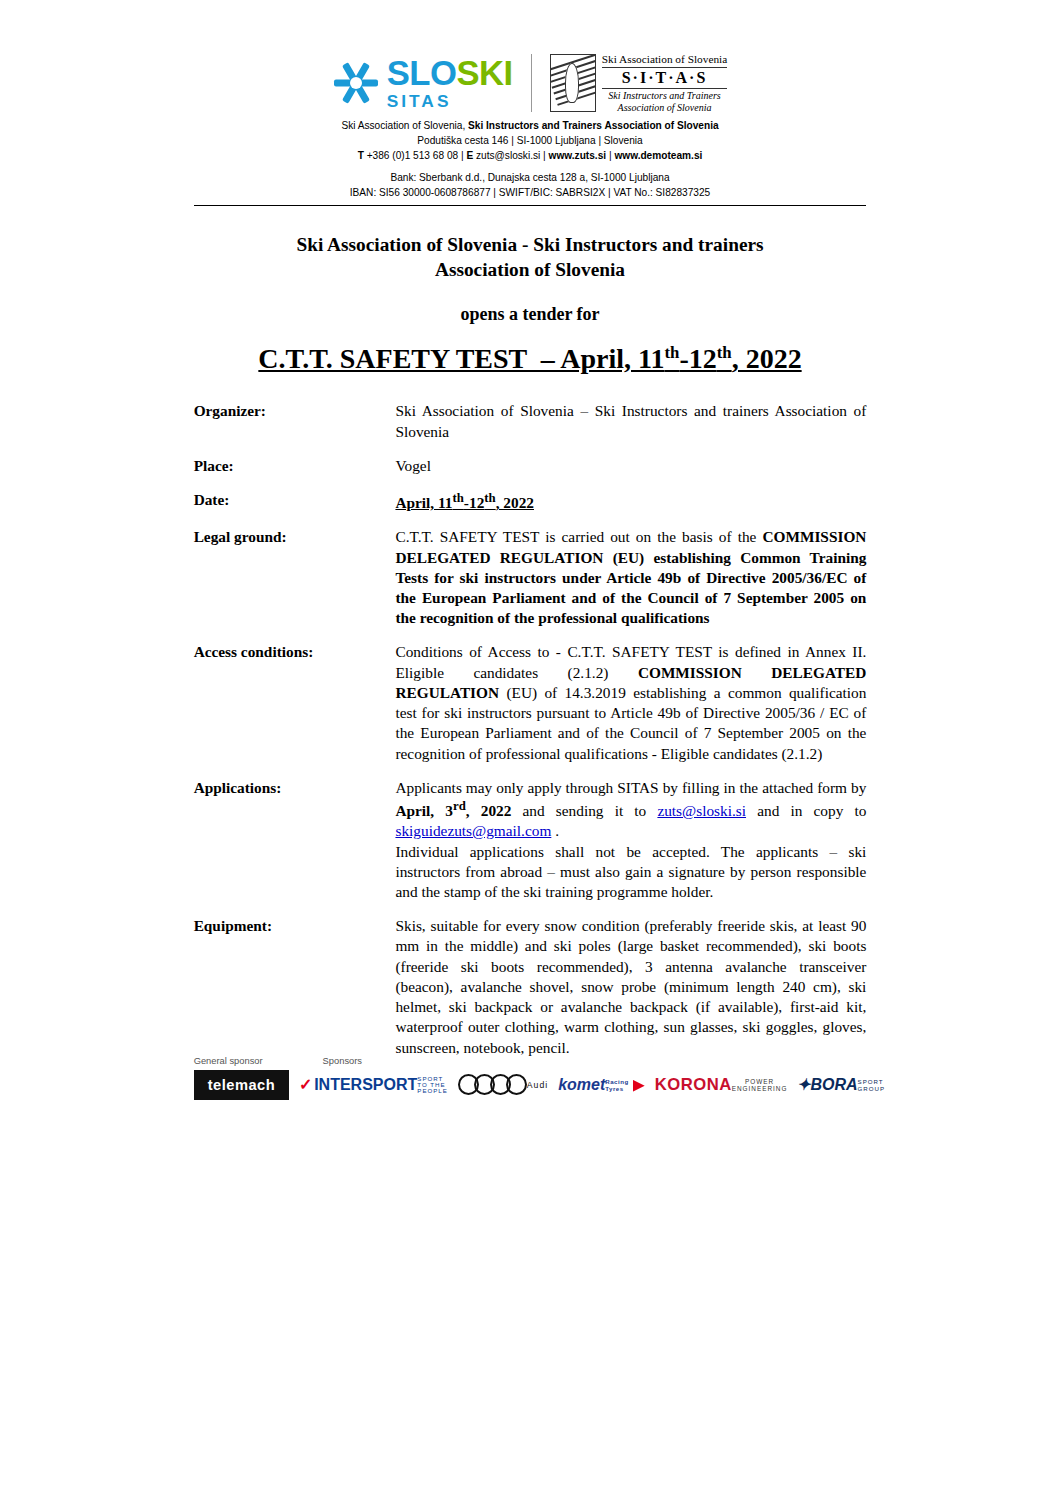SLO SKI
SITAS
Ski Association of Slovenia
S·I·T·A·S
Ski Instructors and Trainers
Association of Slovenia
Ski Association of Slovenia, Ski Instructors and Trainers Association of Slovenia
Podutiška cesta 146 | SI-1000 Ljubljana | Slovenia
T +386 (0)1 513 68 08 | E zuts@sloski.si | www.zuts.si | www.demoteam.si
Bank: Sberbank d.d., Dunajska cesta 128 a, SI-1000 Ljubljana
IBAN: SI56 30000-0608786877 | SWIFT/BIC: SABRSI2X | VAT No.: SI82837325
Ski Association of Slovenia - Ski Instructors and trainers
Association of Slovenia
opens a tender for
C.T.T. SAFETY TEST – April, 11th-12th, 2022
| Organizer: | Ski Association of Slovenia – Ski Instructors and trainers Association of Slovenia |
| Place: | Vogel |
| Date: | April, 11 th -12 th , 2022 |
| Legal ground: | C.T.T. SAFETY TEST is carried out on the basis of the COMMISSION DELEGATED REGULATION (EU) establishing Common Training Tests for ski instructors under Article 49b of Directive 2005/36/EC of the European Parliament and of the Council of 7 September 2005 on the recognition of the professional qualifications |
| Access conditions: | Conditions of Access to - C.T.T. SAFETY TEST is defined in Annex II. Eligible candidates (2.1.2) COMMISSION DELEGATED REGULATION (EU) of 14.3.2019 establishing a common qualification test for ski instructors pursuant to Article 49b of Directive 2005/36 / EC of the European Parliament and of the Council of 7 September 2005 on the recognition of professional qualifications - Eligible candidates (2.1.2) |
| Applications: | Applicants may only apply through SITAS by filling in the attached form by April, 3 rd , 2022 and sending it to zuts@sloski.si and in copy to skiguidezuts@gmail.com . Individual applications shall not be accepted. The applicants – ski instructors from abroad – must also gain a signature by person responsible and the stamp of the ski training programme holder. |
| Equipment: | Skis, suitable for every snow condition (preferably freeride skis, at least 90 mm in the middle) and ski poles (large basket recommended), ski boots (freeride ski boots recommended), 3 antenna avalanche transceiver (beacon), avalanche shovel, snow probe (minimum length 240 cm), ski helmet, ski backpack or avalanche backpack (if available), first-aid kit, waterproof outer clothing, warm clothing, sun glasses, ski goggles, gloves, sunscreen, notebook, pencil. |
General sponsor Sponsors
telemach
✓INTERSPORT SPORT TO THE PEOPLE
Audi
komet Racing Tyres
KORONA POWER ENGINEERING
✦BORA SPORT GROUP